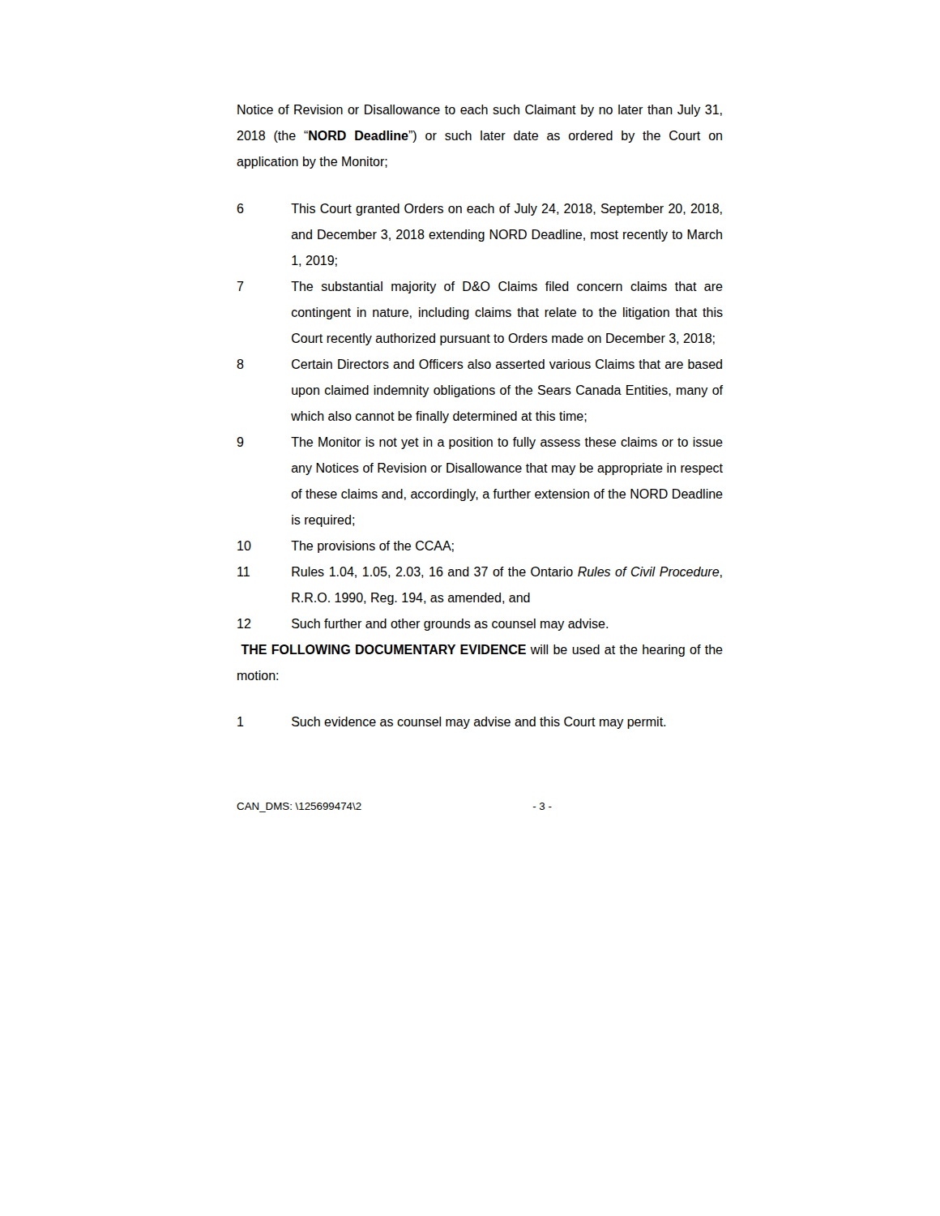Notice of Revision or Disallowance to each such Claimant by no later than July 31, 2018 (the “NORD Deadline”) or such later date as ordered by the Court on application by the Monitor;
6
This Court granted Orders on each of July 24, 2018, September 20, 2018, and December 3, 2018 extending NORD Deadline, most recently to March 1, 2019;
7
The substantial majority of D&O Claims filed concern claims that are contingent in nature, including claims that relate to the litigation that this Court recently authorized pursuant to Orders made on December 3, 2018;
8
Certain Directors and Officers also asserted various Claims that are based upon claimed indemnity obligations of the Sears Canada Entities, many of which also cannot be finally determined at this time;
9
The Monitor is not yet in a position to fully assess these claims or to issue any Notices of Revision or Disallowance that may be appropriate in respect of these claims and, accordingly, a further extension of the NORD Deadline is required;
10
The provisions of the CCAA;
11
Rules 1.04, 1.05, 2.03, 16 and 37 of the Ontario Rules of Civil Procedure, R.R.O. 1990, Reg. 194, as amended, and
12
Such further and other grounds as counsel may advise.
THE FOLLOWING DOCUMENTARY EVIDENCE will be used at the hearing of the motion:
1
Such evidence as counsel may advise and this Court may permit.
CAN_DMS: \125699474\2
- 3 -